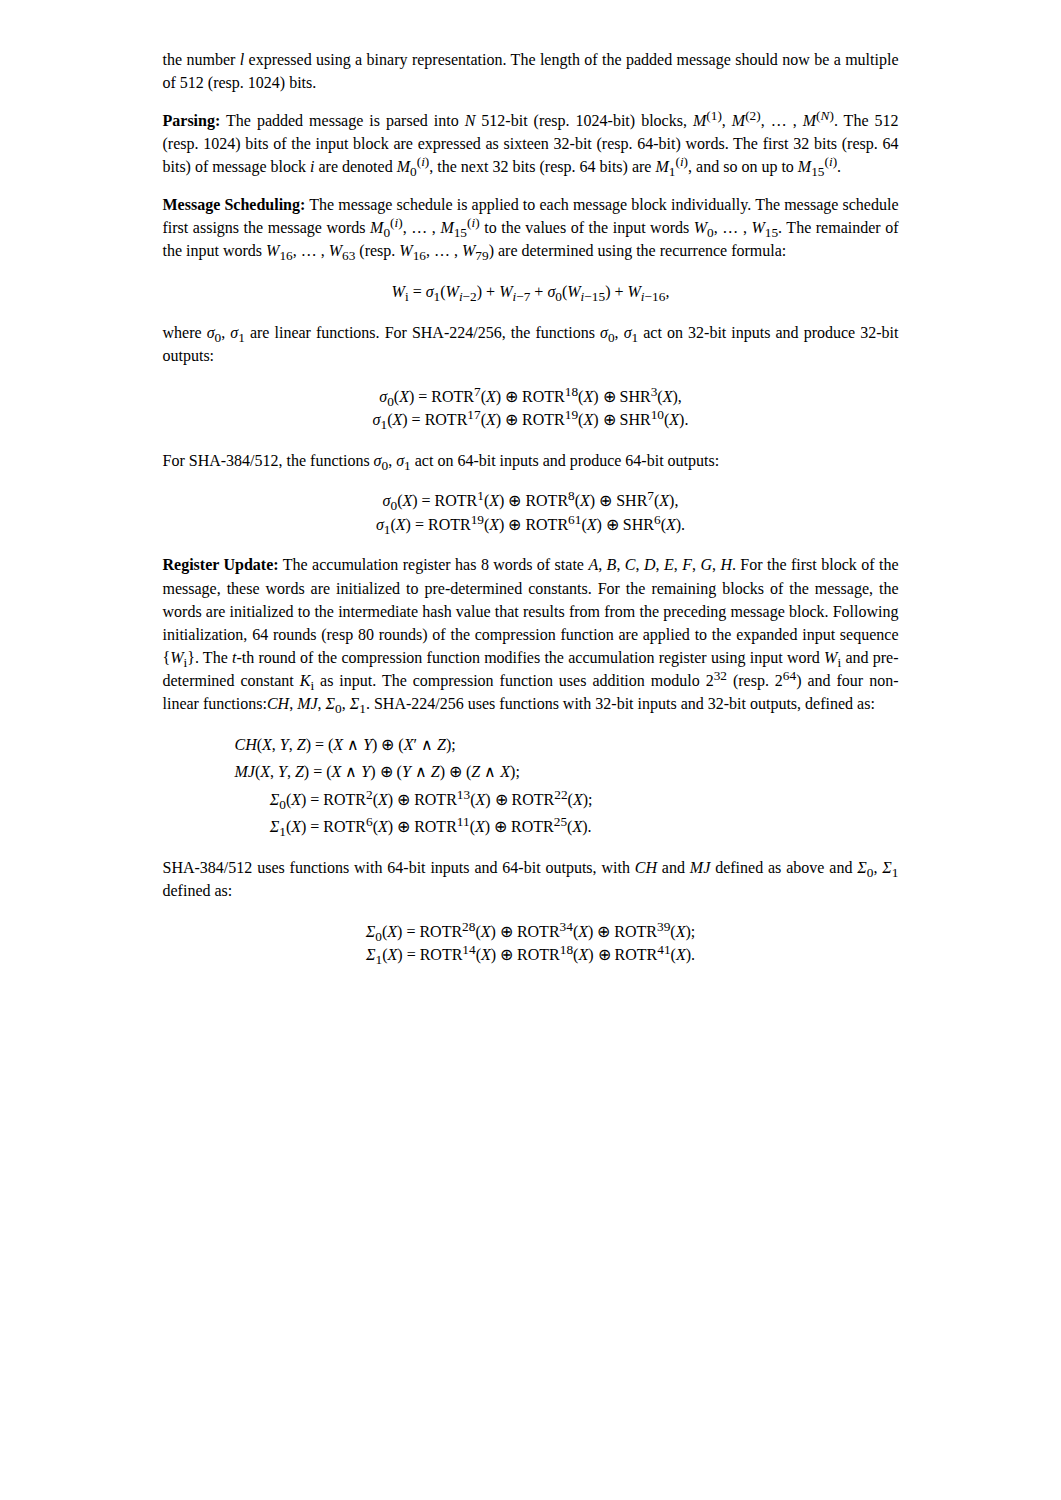the number l expressed using a binary representation. The length of the padded message should now be a multiple of 512 (resp. 1024) bits.
Parsing: The padded message is parsed into N 512-bit (resp. 1024-bit) blocks, M(1), M(2), … , M(N). The 512 (resp. 1024) bits of the input block are expressed as sixteen 32-bit (resp. 64-bit) words. The first 32 bits (resp. 64 bits) of message block i are denoted M0(i), the next 32 bits (resp. 64 bits) are M1(i), and so on up to M15(i).
Message Scheduling: The message schedule is applied to each message block individually. The message schedule first assigns the message words M0(i), … , M15(i) to the values of the input words W0, … , W15. The remainder of the input words W16, … , W63 (resp. W16, … , W79) are determined using the recurrence formula:
Wi = σ1(Wi−2) + Wi−7 + σ0(Wi−15) + Wi−16,
where σ0, σ1 are linear functions. For SHA-224/256, the functions σ0, σ1 act on 32-bit inputs and produce 32-bit outputs:
σ0(X) = ROTR7(X) ⊕ ROTR18(X) ⊕ SHR3(X),
σ1(X) = ROTR17(X) ⊕ ROTR19(X) ⊕ SHR10(X).
For SHA-384/512, the functions σ0, σ1 act on 64-bit inputs and produce 64-bit outputs:
σ0(X) = ROTR1(X) ⊕ ROTR8(X) ⊕ SHR7(X),
σ1(X) = ROTR19(X) ⊕ ROTR61(X) ⊕ SHR6(X).
Register Update: The accumulation register has 8 words of state A, B, C, D, E, F, G, H. For the first block of the message, these words are initialized to pre-determined constants. For the remaining blocks of the message, the words are initialized to the intermediate hash value that results from from the preceding message block. Following initialization, 64 rounds (resp 80 rounds) of the compression function are applied to the expanded input sequence {Wi}. The t-th round of the compression function modifies the accumulation register using input word Wi and pre-determined constant Ki as input. The compression function uses addition modulo 232 (resp. 264) and four non-linear functions:CH, MJ, Σ0, Σ1. SHA-224/256 uses functions with 32-bit inputs and 32-bit outputs, defined as:
CH(X, Y, Z) = (X ∧ Y) ⊕ (X′ ∧ Z);
MJ(X, Y, Z) = (X ∧ Y) ⊕ (Y ∧ Z) ⊕ (Z ∧ X);
Σ0(X) = ROTR2(X) ⊕ ROTR13(X) ⊕ ROTR22(X);
Σ1(X) = ROTR6(X) ⊕ ROTR11(X) ⊕ ROTR25(X).
SHA-384/512 uses functions with 64-bit inputs and 64-bit outputs, with CH and MJ defined as above and Σ0, Σ1 defined as:
Σ0(X) = ROTR28(X) ⊕ ROTR34(X) ⊕ ROTR39(X);
Σ1(X) = ROTR14(X) ⊕ ROTR18(X) ⊕ ROTR41(X).